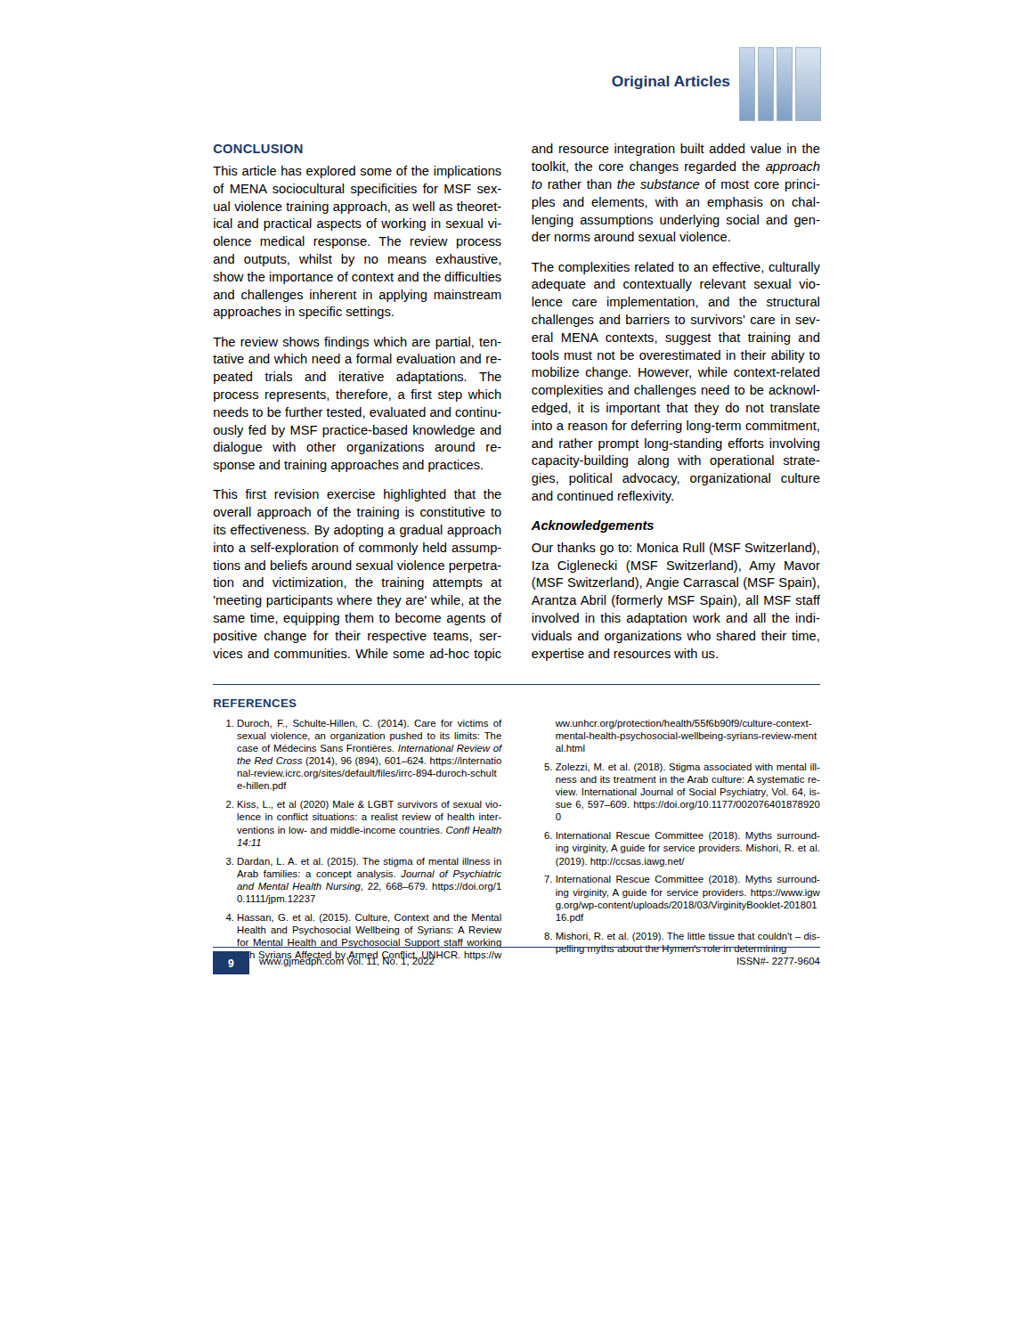Original Articles
CONCLUSION
This article has explored some of the implications of MENA sociocultural specificities for MSF sexual violence training approach, as well as theoretical and practical aspects of working in sexual violence medical response. The review process and outputs, whilst by no means exhaustive, show the importance of context and the difficulties and challenges inherent in applying mainstream approaches in specific settings.
The review shows findings which are partial, tentative and which need a formal evaluation and repeated trials and iterative adaptations. The process represents, therefore, a first step which needs to be further tested, evaluated and continuously fed by MSF practice-based knowledge and dialogue with other organizations around response and training approaches and practices.
This first revision exercise highlighted that the overall approach of the training is constitutive to its effectiveness. By adopting a gradual approach into a self-exploration of commonly held assumptions and beliefs around sexual violence perpetration and victimization, the training attempts at 'meeting participants where they are' while, at the same time, equipping them to become agents of positive change for their respective teams, services and communities. While some ad-hoc topic and resource integration built added value in the toolkit, the core changes regarded the approach to rather than the substance of most core principles and elements, with an emphasis on challenging assumptions underlying social and gender norms around sexual violence.
The complexities related to an effective, culturally adequate and contextually relevant sexual violence care implementation, and the structural challenges and barriers to survivors' care in several MENA contexts, suggest that training and tools must not be overestimated in their ability to mobilize change. However, while context-related complexities and challenges need to be acknowledged, it is important that they do not translate into a reason for deferring long-term commitment, and rather prompt long-standing efforts involving capacity-building along with operational strategies, political advocacy, organizational culture and continued reflexivity.
Acknowledgements
Our thanks go to: Monica Rull (MSF Switzerland), Iza Ciglenecki (MSF Switzerland), Amy Mavor (MSF Switzerland), Angie Carrascal (MSF Spain), Arantza Abril (formerly MSF Spain), all MSF staff involved in this adaptation work and all the individuals and organizations who shared their time, expertise and resources with us.
REFERENCES
Duroch, F., Schulte-Hillen, C. (2014). Care for victims of sexual violence, an organization pushed to its limits: The case of Médecins Sans Frontières. International Review of the Red Cross (2014), 96 (894), 601–624. https://international-review.icrc.org/sites/default/files/irrc-894-duroch-schulte-hillen.pdf
Kiss, L., et al (2020) Male & LGBT survivors of sexual violence in conflict situations: a realist review of health interventions in low- and middle-income countries. Confl Health 14:11
Dardan, L. A. et al. (2015). The stigma of mental illness in Arab families: a concept analysis. Journal of Psychiatric and Mental Health Nursing, 22, 668–679. https://doi.org/10.1111/jpm.12237
Hassan, G. et al. (2015). Culture, Context and the Mental Health and Psychosocial Wellbeing of Syrians: A Review for Mental Health and Psychosocial Support staff working with Syrians Affected by Armed Conflict. UNHCR. https://www.unhcr.org/protection/health/55f6b90f9/culture-context-mental-health-psychosocial-wellbeing-syrians-review-mental.html
Zolezzi, M. et al. (2018). Stigma associated with mental illness and its treatment in the Arab culture: A systematic review. International Journal of Social Psychiatry, Vol. 64, issue 6, 597–609. https://doi.org/10.1177/0020764018789200
International Rescue Committee (2018). Myths surrounding virginity, A guide for service providers. Mishori, R. et al. (2019). http://ccsas.iawg.net/
International Rescue Committee (2018). Myths surrounding virginity, A guide for service providers. https://www.igwg.org/wp-content/uploads/2018/03/VirginityBooklet-20180116.pdf
Mishori, R. et al. (2019). The little tissue that couldn't – dispelling myths about the Hymen's role in determining
9
www.gjmedph.com Vol. 11, No. 1, 2022
ISSN#- 2277-9604